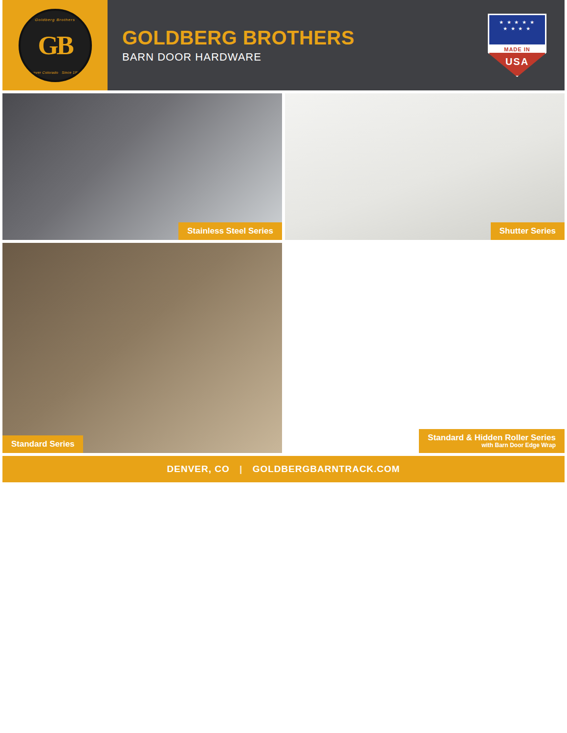Goldberg Brothers GB Denver Colorado Since 1897
Goldberg Brothers
Barn Door Hardware
★ ★ ★ ★ ★
★ ★ ★ ★ MADE IN USA
Stainless Steel Series
Shutter Series
Standard Series
Standard & Hidden Roller Series with Barn Door Edge Wrap
DENVER, CO | GOLDBERGBARNTRACK.COM